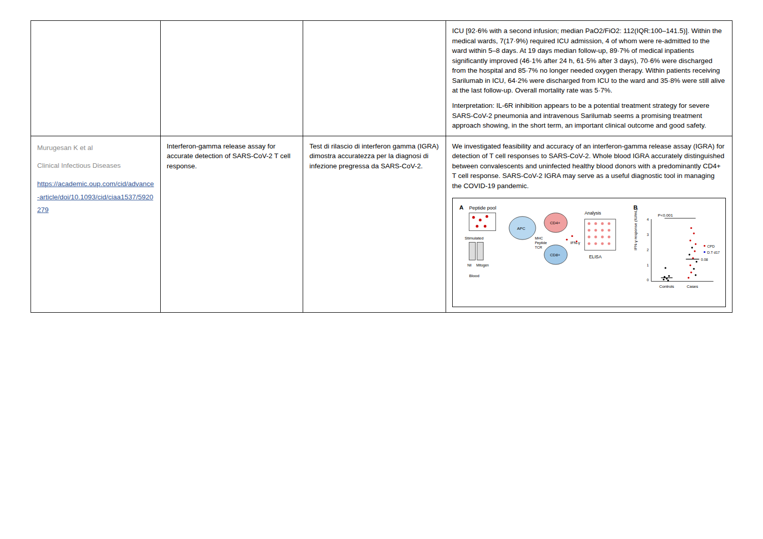| | | | ICU [92·6% with a second infusion; median PaO2/FiO2: 112(IQR:100–141.5)]. Within the medical wards, 7(17·9%) required ICU admission, 4 of whom were re-admitted to the ward within 5–8 days. At 19 days median follow-up, 89·7% of medical inpatients significantly improved (46·1% after 24 h, 61·5% after 3 days), 70·6% were discharged from the hospital and 85·7% no longer needed oxygen therapy. Within patients receiving Sarilumab in ICU, 64·2% were discharged from ICU to the ward and 35·8% were still alive at the last follow-up. Overall mortality rate was 5·7%. Interpretation: IL-6R inhibition appears to be a potential treatment strategy for severe SARS-CoV-2 pneumonia and intravenous Sarilumab seems a promising treatment approach showing, in the short term, an important clinical outcome and good safety. |
| Murugesan K et al Clinical Infectious Diseases https://academic.oup.com/cid/advance-article/doi/10.1093/cid/ciaa1537/5920279 | Interferon-gamma release assay for accurate detection of SARS-CoV-2 T cell response. | Test di rilascio di interferon gamma (IGRA) dimostra accuratezza per la diagnosi di infezione pregressa da SARS-CoV-2. | We investigated feasibility and accuracy of an interferon-gamma release assay (IGRA) for detection of T cell responses to SARS-CoV-2. Whole blood IGRA accurately distinguished between convalescents and uninfected healthy blood donors with a predominantly CD4+ T cell response. SARS-CoV-2 IGRA may serve as a useful diagnostic tool in managing the COVID-19 pandemic. |